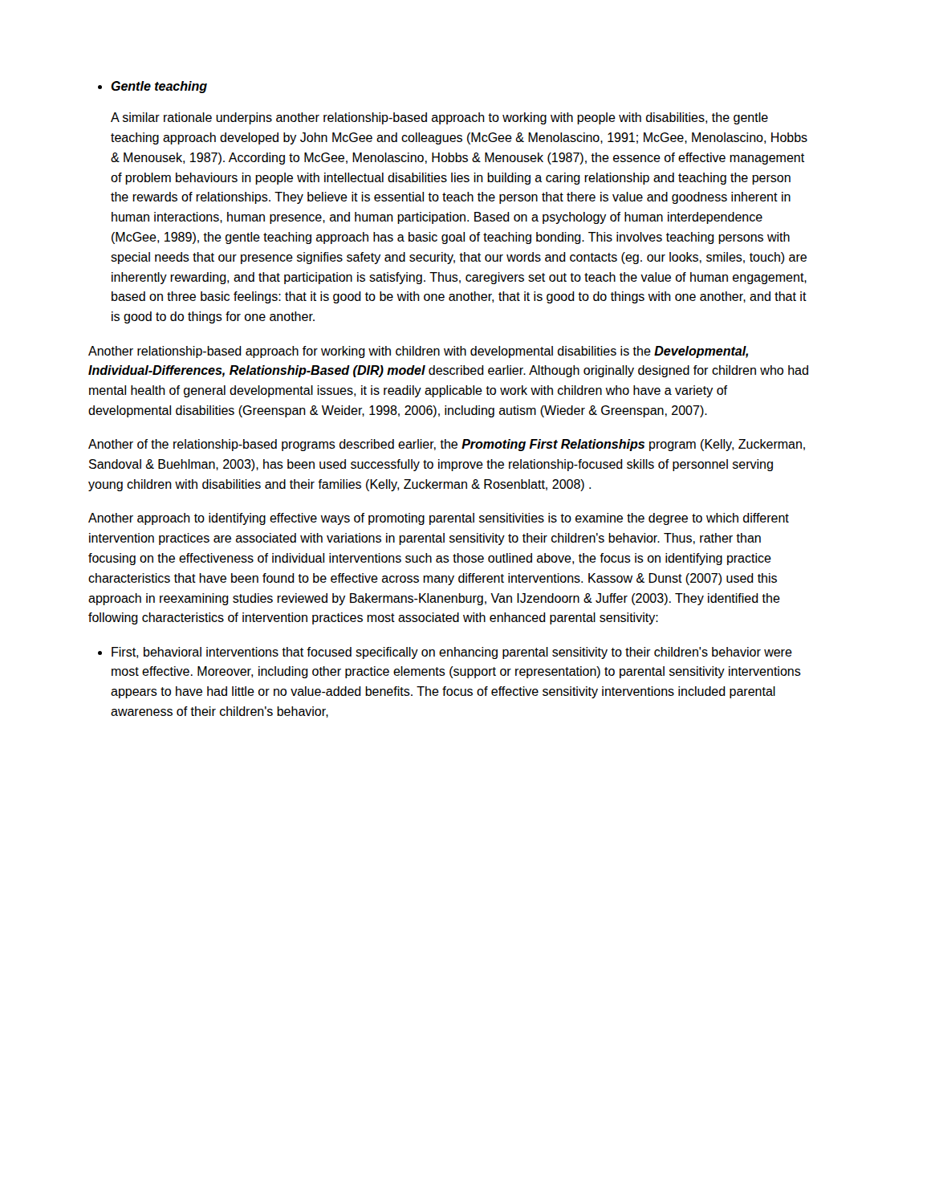Gentle teaching
A similar rationale underpins another relationship-based approach to working with people with disabilities, the gentle teaching approach developed by John McGee and colleagues (McGee & Menolascino, 1991; McGee, Menolascino, Hobbs & Menousek, 1987). According to McGee, Menolascino, Hobbs & Menousek (1987), the essence of effective management of problem behaviours in people with intellectual disabilities lies in building a caring relationship and teaching the person the rewards of relationships. They believe it is essential to teach the person that there is value and goodness inherent in human interactions, human presence, and human participation. Based on a psychology of human interdependence (McGee, 1989), the gentle teaching approach has a basic goal of teaching bonding. This involves teaching persons with special needs that our presence signifies safety and security, that our words and contacts (eg. our looks, smiles, touch) are inherently rewarding, and that participation is satisfying. Thus, caregivers set out to teach the value of human engagement, based on three basic feelings: that it is good to be with one another, that it is good to do things with one another, and that it is good to do things for one another.
Another relationship-based approach for working with children with developmental disabilities is the Developmental, Individual-Differences, Relationship-Based (DIR) model described earlier. Although originally designed for children who had mental health of general developmental issues, it is readily applicable to work with children who have a variety of developmental disabilities (Greenspan & Weider, 1998, 2006), including autism (Wieder & Greenspan, 2007).
Another of the relationship-based programs described earlier, the Promoting First Relationships program (Kelly, Zuckerman, Sandoval & Buehlman, 2003), has been used successfully to improve the relationship-focused skills of personnel serving young children with disabilities and their families (Kelly, Zuckerman & Rosenblatt, 2008) .
Another approach to identifying effective ways of promoting parental sensitivities is to examine the degree to which different intervention practices are associated with variations in parental sensitivity to their children's behavior. Thus, rather than focusing on the effectiveness of individual interventions such as those outlined above, the focus is on identifying practice characteristics that have been found to be effective across many different interventions. Kassow & Dunst (2007) used this approach in reexamining studies reviewed by Bakermans-Klanenburg, Van IJzendoorn & Juffer (2003). They identified the following characteristics of intervention practices most associated with enhanced parental sensitivity:
First, behavioral interventions that focused specifically on enhancing parental sensitivity to their children's behavior were most effective. Moreover, including other practice elements (support or representation) to parental sensitivity interventions appears to have had little or no value-added benefits. The focus of effective sensitivity interventions included parental awareness of their children's behavior,